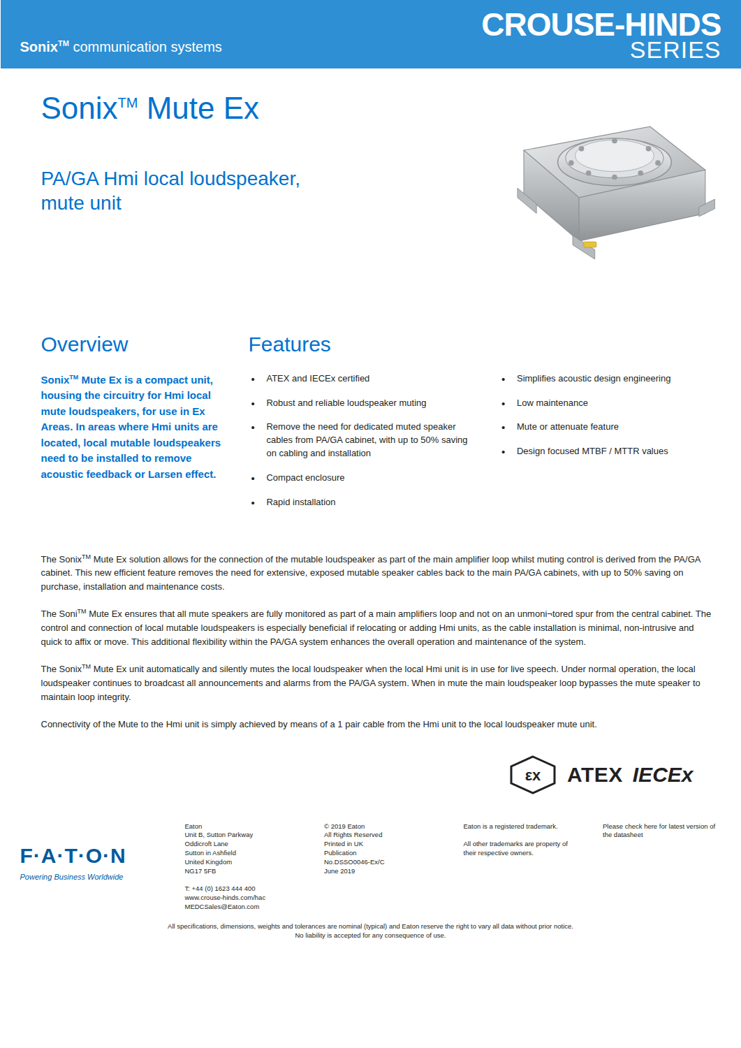SonixTM communication systems
CROUSE-HINDS
SERIES
SonixTM Mute Ex
PA/GA Hmi local loudspeaker,
mute unit
Overview
SonixTM Mute Ex is a compact unit, housing the circuitry for Hmi local mute loudspeakers, for use in Ex Areas. In areas where Hmi units are located, local mutable loudspeakers need to be installed to remove acoustic feedback or Larsen effect.
Features
ATEX and IECEx certified
Robust and reliable loudspeaker muting
Remove the need for dedicated muted speaker cables from PA/GA cabinet, with up to 50% saving on cabling and installation
Compact enclosure
Rapid installation
Simplifies acoustic design engineering
Low maintenance
Mute or attenuate feature
Design focused MTBF / MTTR values
The SonixTM Mute Ex solution allows for the connection of the mutable loudspeaker as part of the main amplifier loop whilst muting control is derived from the PA/GA cabinet. This new efficient feature removes the need for extensive, exposed mutable speaker cables back to the main PA/GA cabinets, with up to 50% saving on purchase, installation and maintenance costs.
The SoniTM Mute Ex ensures that all mute speakers are fully monitored as part of a main amplifiers loop and not on an unmoni¬tored spur from the central cabinet. The control and connection of local mutable loudspeakers is especially beneficial if relocating or adding Hmi units, as the cable installation is minimal, non-intrusive and quick to affix or move. This additional flexibility within the PA/GA system enhances the overall operation and maintenance of the system.
The SonixTM Mute Ex unit automatically and silently mutes the local loudspeaker when the local Hmi unit is in use for live speech. Under normal operation, the local loudspeaker continues to broadcast all announcements and alarms from the PA/GA system. When in mute the main loudspeaker loop bypasses the mute speaker to maintain loop integrity.
Connectivity of the Mute to the Hmi unit is simply achieved by means of a 1 pair cable from the Hmi unit to the local loudspeaker mute unit.
εx ATEX IECEx
F·A·T·O·N
Powering Business Worldwide
Eaton
Unit B, Sutton Parkway
Oddicroft Lane
Sutton in Ashfield
United Kingdom
NG17 5FB
T: +44 (0) 1623 444 400
www.crouse-hinds.com/hac
MEDCSales@Eaton.com
© 2019 Eaton
All Rights Reserved
Printed in UK
Publication
No.DSSO0046-Ex/C
June 2019
Eaton is a registered trademark.
All other trademarks are property of their respective owners.
Please check here for latest version of the datasheet
All specifications, dimensions, weights and tolerances are nominal (typical) and Eaton reserve the right to vary all data without prior notice.
No liability is accepted for any consequence of use.